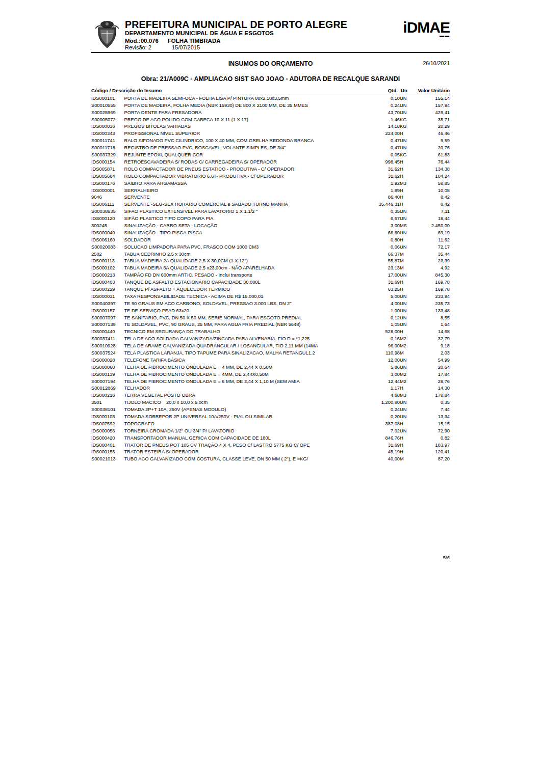PREFEITURA MUNICIPAL DE PORTO ALEGRE
DEPARTAMENTO MUNICIPAL DE ÁGUA E ESGOTOS
Mod.:00.076FOLHA TIMBRADA
Revisão: 215/07/2015
iDMAE
▬▬
26/10/2021
INSUMOS DO ORÇAMENTO
Obra: 21/A009C - AMPLIACAO SIST SAO JOAO - ADUTORA DE RECALQUE SARANDI
| Código / Descrição do Insumo | Qtd. | Un | Valor Unitário |
| --- | --- | --- | --- |
| IDS000101 PORTA DE MADEIRA SEMI-OCA - FOLHA LISA P/ PINTURA 80x2,10x3,5mm | 0,10 | UN | 155,14 |
| S00010555 PORTA DE MADEIRA, FOLHA MEDIA (NBR 15930) DE 800 X 2100 MM, DE 35 MMES | 0,24 | UN | 157,94 |
| S00025969 PORTA DENTE PARA FRESADORA | 43,70 | UN | 429,41 |
| S00005072 PREGO DE ACO POLIDO COM CABECA 10 X 11 (1 X 17) | 1,46 | KG | 35,71 |
| IDS000036 PREGOS BITOLAS VARIADAS | 14,18 | KG | 20,29 |
| IDS000343 PROFISSIONAL NÍVEL SUPERIOR | 224,00 | H | 46,46 |
| S00011741 RALO SIFONADO PVC CILINDRICO, 100 X 40 MM, COM GRELHA REDONDA BRANCA | 0,47 | UN | 9,59 |
| S00011718 REGISTRO DE PRESSAO PVC, ROSCAVEL, VOLANTE SIMPLES, DE 3/4" | 0,47 | UN | 20,76 |
| S00037329 REJUNTE EPOXI, QUALQUER COR | 0,05 | KG | 61,83 |
| IDS000154 RETROESCAVADEIRA S/ RODAS C/ CARREGADEIRA S/ OPERADOR | 998,45 | H | 76,44 |
| IDS005871 ROLO COMPACTADOR DE PNEUS ESTATICO - PRODUTIVA - C/ OPERADOR | 31,62 | H | 134,38 |
| IDS005684 ROLO COMPACTADOR VIBRATORIO 6,6T- PRODUTIVA - C/ OPERADOR | 31,62 | H | 104,24 |
| IDS000176 SAIBRO PARA ARGAMASSA | 1,92 | M3 | 58,85 |
| IDS000001 SERRALHEIRO | 1,89 | H | 10,08 |
| 9046 SERVENTE | 86,40 | H | 8,42 |
| IDS006111 SERVENTE -SEG-SEX HORÁRIO COMERCIAL e SÁBADO TURNO MANHÃ | 35.446,31 | H | 8,42 |
| S00038635 SIFAO PLASTICO EXTENSIVEL PARA LAVATORIO 1 X 1.1/2 " | 0,35 | UN | 7,11 |
| IDS000120 SIFÃO PLASTICO TIPO COPO PARA PIA | 6,67 | UN | 18,44 |
| 300245 SINALIZAÇÃO - CARRO SETA - LOCAÇÃO | 3,00 | MS | 2.450,00 |
| IDS000040 SINALIZAÇÃO - TIPO PISCA-PISCA | 66,60 | UN | 69,19 |
| IDS006160 SOLDADOR | 0,80 | H | 11,62 |
| S00020083 SOLUCAO LIMPADORA PARA PVC, FRASCO COM 1000 CM3 | 0,06 | UN | 72,17 |
| 2582 TABUA CEDRINHO 2,5 x 30cm | 66,37 | M | 35,44 |
| IDS000113 TABUA MADEIRA 2A QUALIDADE 2,5 X 30,0CM (1 X 12") | 55,87 | M | 23,39 |
| IDS000102 TABUA MADEIRA 3A QUALIDADE 2,5 x23,00cm - NÃO APARELHADA | 23,13 | M | 4,92 |
| IDS000213 TAMPÃO FD DN 600mm ARTIC. PESADO - Inclui transporte | 17,00 | UN | 845,30 |
| IDS000403 TANQUE DE ASFALTO ESTACIONÁRIO CAPACIDADE 30.000L | 31,69 | H | 169,78 |
| IDS000229 TANQUE P/ ASFALTO + AQUECEDOR TERMICO | 63,25 | H | 169,78 |
| IDS000031 TAXA RESPONSABILIDADE TECNICA - ACIMA DE R$ 15.000,01 | 5,00 | UN | 233,94 |
| S00040397 TE 90 GRAUS EM ACO CARBONO, SOLDAVEL, PRESSAO 3.000 LBS, DN 2" | 4,00 | UN | 235,73 |
| IDS000157 TE DE SERVIÇO PEAD 63x20 | 1,00 | UN | 133,48 |
| S00007097 TE SANITARIO, PVC, DN 50 X 50 MM, SERIE NORMAL, PARA ESGOTO PREDIAL | 0,12 | UN | 8,55 |
| S00007139 TE SOLDAVEL, PVC, 90 GRAUS, 25 MM, PARA AGUA FRIA PREDIAL (NBR 5648) | 1,05 | UN | 1,64 |
| IDS000440 TECNICO EM SEGURANÇA DO TRABALHO | 528,00 | H | 14,68 |
| S00037411 TELA DE ACO SOLDADA GALVANIZADA/ZINCADA PARA ALVENARIA, FIO D = *1,225 | 0,16 | M2 | 32,79 |
| S00010928 TELA DE ARAME GALVANIZADA QUADRANGULAR / LOSANGULAR, FIO 2,11 MM (14MA | 96,00 | M2 | 9,18 |
| S00037524 TELA PLASTICA LARANJA, TIPO TAPUME PARA SINALIZACAO, MALHA RETANGUL1.2 | 110,98 | M | 2,03 |
| IDS000028 TELEFONE TARIFA BÁSICA | 12,00 | UN | 54,99 |
| IDS000060 TELHA DE FIBROCIMENTO ONDULADA E = 4 MM, DE 2,44 X 0,50M | 5,86 | UN | 20,64 |
| IDS000139 TELHA DE FIBROCIMENTO ONDULADA E = 4MM, DE 2,44X0,50M | 3,00 | M2 | 17,84 |
| S00007194 TELHA DE FIBROCIMENTO ONDULADA E = 6 MM, DE 2,44 X 1,10 M (SEM AMIA | 12,44 | M2 | 28,76 |
| S00012869 TELHADOR | 1,17 | H | 14,30 |
| IDS000216 TERRA VEGETAL POSTO OBRA | 4,68 | M3 | 178,84 |
| 3501 TIJOLO MACICO 20,0 x 10,0 x 5,0cm | 1.200,80 | UN | 0,35 |
| S00038101 TOMADA 2P+T 10A, 250V (APENAS MODULO) | 0,24 | UN | 7,44 |
| IDS000108 TOMADA SOBREPOR 2P UNIVERSAL 10A/250V - PIAL OU SIMILAR | 0,20 | UN | 13,34 |
| IDS007592 TOPOGRAFO | 387,08 | H | 15,15 |
| IDS000056 TORNEIRA CROMADA 1/2" OU 3/4" P/ LAVATORIO | 7,02 | UN | 72,90 |
| IDS000420 TRANSPORTADOR MANUAL GERICA COM CAPACIDADE DE 180L | 846,76 | H | 0,82 |
| IDS000401 TRATOR DE PNEUS POT 105 CV TRAÇÃO 4 X 4, PESO C/ LASTRO 5775 KG C/ OPE | 31,69 | H | 183,97 |
| IDS000155 TRATOR ESTEIRA S/ OPERADOR | 45,19 | H | 120,41 |
| S00021013 TUBO ACO GALVANIZADO COM COSTURA, CLASSE LEVE, DN 50 MM ( 2"), E =KG/ | 40,00 | M | 87,20 |
5/6